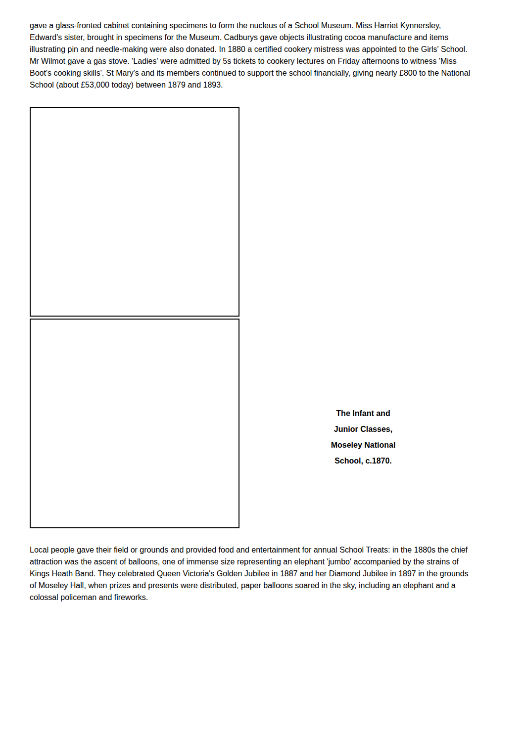gave a glass-fronted cabinet containing specimens to form the nucleus of a School Museum. Miss Harriet Kynnersley, Edward's sister, brought in specimens for the Museum. Cadburys gave objects illustrating cocoa manufacture and items illustrating pin and needle-making were also donated. In 1880 a certified cookery mistress was appointed to the Girls' School. Mr Wilmot gave a gas stove. 'Ladies' were admitted by 5s tickets to cookery lectures on Friday afternoons to witness 'Miss Boot's cooking skills'. St Mary's and its members continued to support the school financially, giving nearly £800 to the National School (about £53,000 today) between 1879 and 1893.
The Infant and
Junior Classes,
Moseley National
School, c.1870.
Local people gave their field or grounds and provided food and entertainment for annual School Treats: in the 1880s the chief attraction was the ascent of balloons, one of immense size representing an elephant 'jumbo' accompanied by the strains of Kings Heath Band. They celebrated Queen Victoria's Golden Jubilee in 1887 and her Diamond Jubilee in 1897 in the grounds of Moseley Hall, when prizes and presents were distributed, paper balloons soared in the sky, including an elephant and a colossal policeman and fireworks.